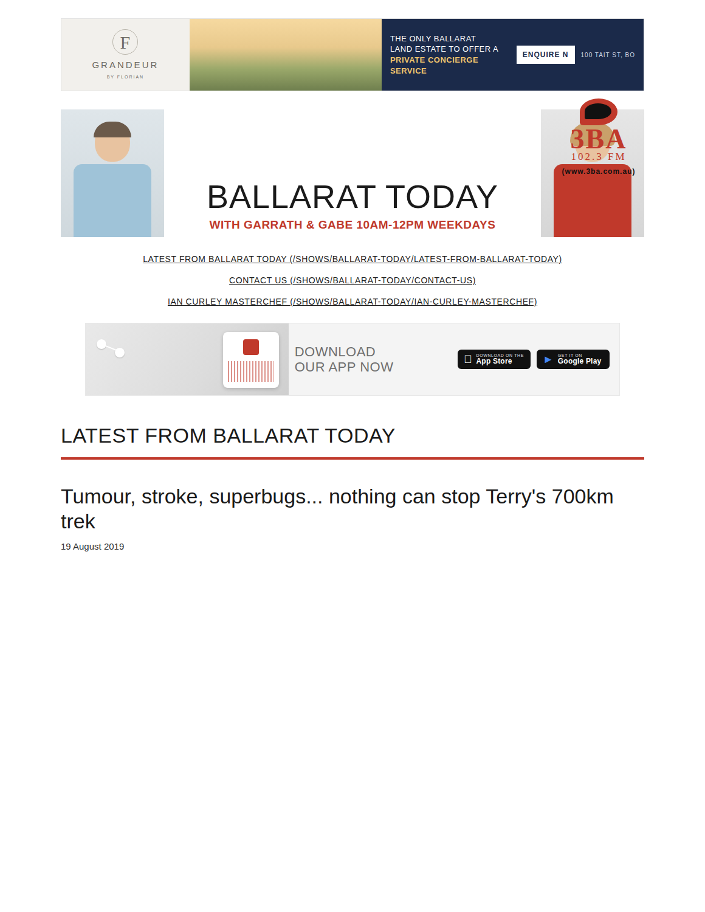F
GRANDEUR
BY FLORIAN
THE ONLY BALLARAT
LAND ESTATE TO OFFER A
PRIVATE CONCIERGE SERVICE
ENQUIRE N
100 TAIT ST, BO
BALLARAT TODAY
WITH GARRATH & GABE 10AM-12PM WEEKDAYS
3BA
102.3 FM
(www.3ba.com.au)
LATEST FROM BALLARAT TODAY (/SHOWS/BALLARAT-TODAY/LATEST-FROM-BALLARAT-TODAY) CONTACT US (/SHOWS/BALLARAT-TODAY/CONTACT-US) IAN CURLEY MASTERCHEF (/SHOWS/BALLARAT-TODAY/IAN-CURLEY-MASTERCHEF)
DOWNLOAD
OUR APP NOW

Download on the App Store
►
Get it on Google Play
Latest from Ballarat Today
Tumour, stroke, superbugs... nothing can stop Terry's 700km trek
19 August 2019